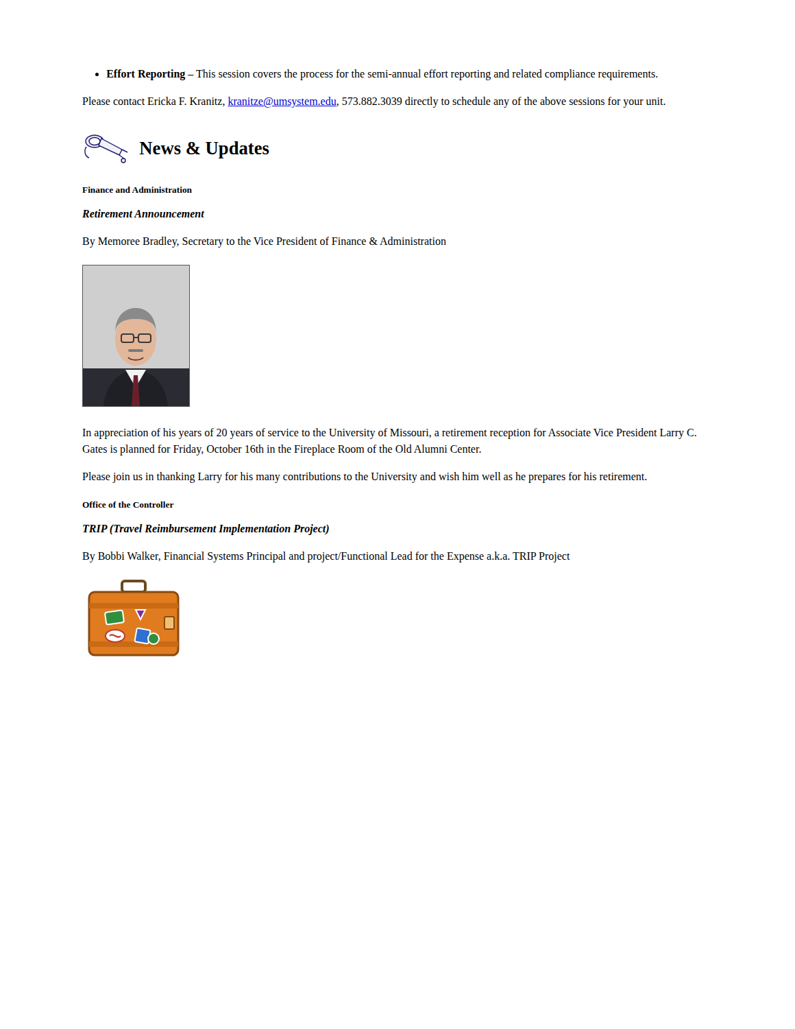Effort Reporting – This session covers the process for the semi-annual effort reporting and related compliance requirements.
Please contact Ericka F. Kranitz, kranitze@umsystem.edu, 573.882.3039 directly to schedule any of the above sessions for your unit.
News & Updates
Finance and Administration
Retirement Announcement
By Memoree Bradley, Secretary to the Vice President of Finance & Administration
In appreciation of his years of 20 years of service to the University of Missouri, a retirement reception for Associate Vice President Larry C. Gates is planned for Friday, October 16th in the Fireplace Room of the Old Alumni Center.
Please join us in thanking Larry for his many contributions to the University and wish him well as he prepares for his retirement.
Office of the Controller
TRIP (Travel Reimbursement Implementation Project)
By Bobbi Walker, Financial Systems Principal and project/Functional Lead for the Expense a.k.a. TRIP Project